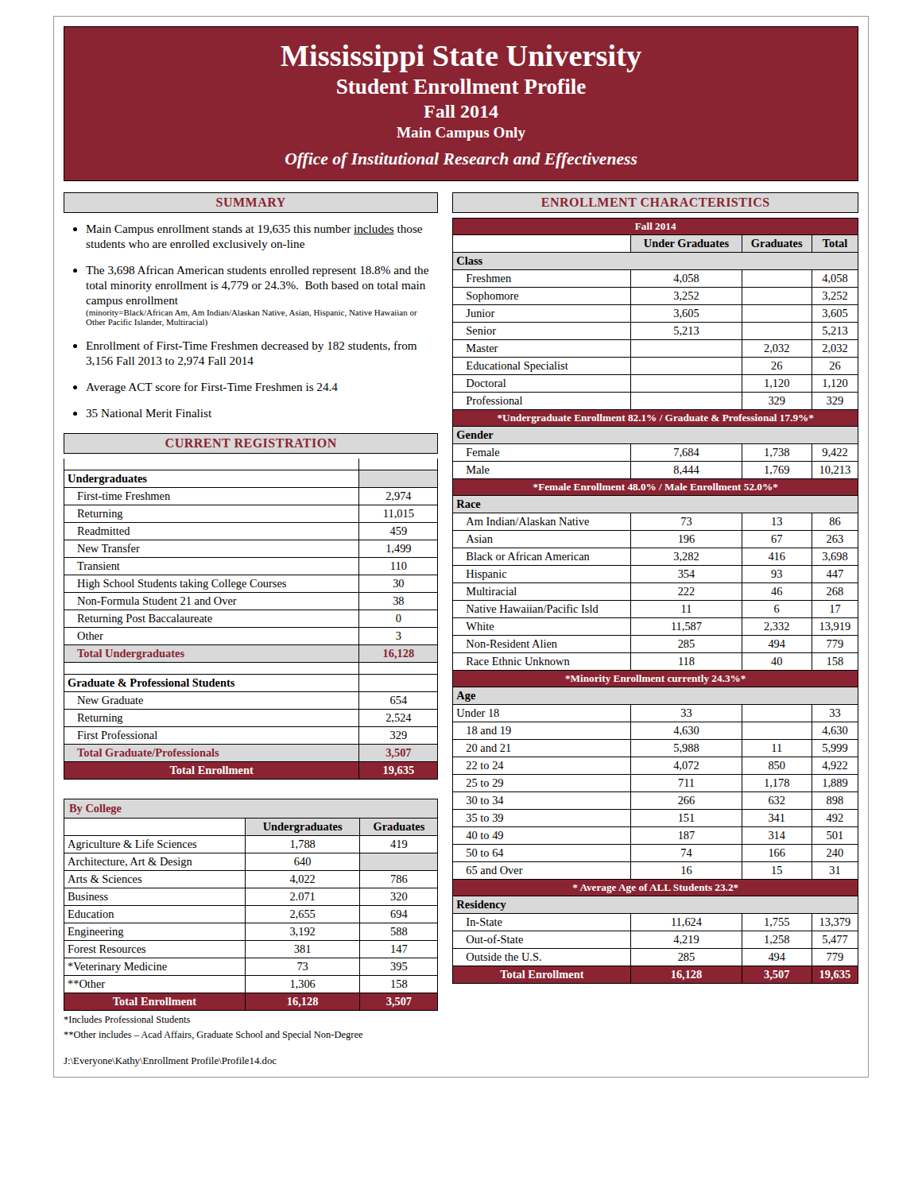Mississippi State University
Student Enrollment Profile
Fall 2014
Main Campus Only
Office of Institutional Research and Effectiveness
SUMMARY
Main Campus enrollment stands at 19,635 this number includes those students who are enrolled exclusively on-line
The 3,698 African American students enrolled represent 18.8% and the total minority enrollment is 4,779 or 24.3%. Both based on total main campus enrollment (minority=Black/African Am, Am Indian/Alaskan Native, Asian, Hispanic, Native Hawaiian or Other Pacific Islander, Multiracial)
Enrollment of First-Time Freshmen decreased by 182 students, from 3,156 Fall 2013 to 2,974 Fall 2014
Average ACT score for First-Time Freshmen is 24.4
35 National Merit Finalist
CURRENT REGISTRATION
| Undergraduates | |
| First-time Freshmen | 2,974 |
| Returning | 11,015 |
| Readmitted | 459 |
| New Transfer | 1,499 |
| Transient | 110 |
| High School Students taking College Courses | 30 |
| Non-Formula Student 21 and Over | 38 |
| Returning Post Baccalaureate | 0 |
| Other | 3 |
| Total Undergraduates | 16,128 |
| Graduate & Professional Students | |
| New Graduate | 654 |
| Returning | 2,524 |
| First Professional | 329 |
| Total Graduate/Professionals | 3,507 |
| Total Enrollment | 19,635 |
| By College |
| | Undergraduates | Graduates |
| Agriculture & Life Sciences | 1,788 | 419 |
| Architecture, Art & Design | 640 | |
| Arts & Sciences | 4,022 | 786 |
| Business | 2.071 | 320 |
| Education | 2,655 | 694 |
| Engineering | 3,192 | 588 |
| Forest Resources | 381 | 147 |
| *Veterinary Medicine | 73 | 395 |
| **Other | 1,306 | 158 |
| Total Enrollment | 16,128 | 3,507 |
*Includes Professional Students
**Other includes – Acad Affairs, Graduate School and Special Non-Degree
J:\Everyone\Kathy\Enrollment Profile\Profile14.doc
ENROLLMENT CHARACTERISTICS
| Fall 2014 |
| | Under Graduates | Graduates | Total |
| Class |
| Freshmen | 4,058 | | 4,058 |
| Sophomore | 3,252 | | 3,252 |
| Junior | 3,605 | | 3,605 |
| Senior | 5,213 | | 5,213 |
| Master | | 2,032 | 2,032 |
| Educational Specialist | | 26 | 26 |
| Doctoral | | 1,120 | 1,120 |
| Professional | | 329 | 329 |
| *Undergraduate Enrollment 82.1% / Graduate & Professional 17.9%* |
| Gender |
| Female | 7,684 | 1,738 | 9,422 |
| Male | 8,444 | 1,769 | 10,213 |
| *Female Enrollment 48.0% / Male Enrollment 52.0%* |
| Race |
| Am Indian/Alaskan Native | 73 | 13 | 86 |
| Asian | 196 | 67 | 263 |
| Black or African American | 3,282 | 416 | 3,698 |
| Hispanic | 354 | 93 | 447 |
| Multiracial | 222 | 46 | 268 |
| Native Hawaiian/Pacific Isld | 11 | 6 | 17 |
| White | 11,587 | 2,332 | 13,919 |
| Non-Resident Alien | 285 | 494 | 779 |
| Race Ethnic Unknown | 118 | 40 | 158 |
| *Minority Enrollment currently 24.3%* |
| Age |
| Under 18 | 33 | | 33 |
| 18 and 19 | 4,630 | | 4,630 |
| 20 and 21 | 5,988 | 11 | 5,999 |
| 22 to 24 | 4,072 | 850 | 4,922 |
| 25 to 29 | 711 | 1,178 | 1,889 |
| 30 to 34 | 266 | 632 | 898 |
| 35 to 39 | 151 | 341 | 492 |
| 40 to 49 | 187 | 314 | 501 |
| 50 to 64 | 74 | 166 | 240 |
| 65 and Over | 16 | 15 | 31 |
| * Average Age of ALL Students 23.2* |
| Residency |
| In-State | 11,624 | 1,755 | 13,379 |
| Out-of-State | 4,219 | 1,258 | 5,477 |
| Outside the U.S. | 285 | 494 | 779 |
| Total Enrollment | 16,128 | 3,507 | 19,635 |